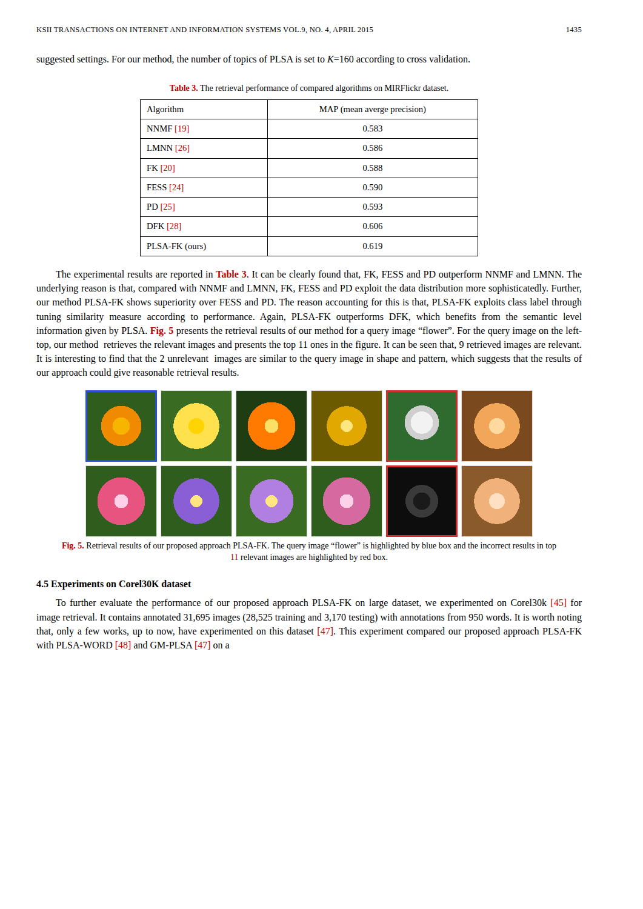KSII TRANSACTIONS ON INTERNET AND INFORMATION SYSTEMS VOL.9, NO. 4, April 2015 1435
suggested settings. For our method, the number of topics of PLSA is set to K=160 according to cross validation.
Table 3. The retrieval performance of compared algorithms on MIRFlickr dataset.
| Algorithm | MAP (mean averge precision) |
| --- | --- |
| NNMF [19] | 0.583 |
| LMNN [26] | 0.586 |
| FK [20] | 0.588 |
| FESS [24] | 0.590 |
| PD [25] | 0.593 |
| DFK [28] | 0.606 |
| PLSA-FK (ours) | 0.619 |
The experimental results are reported in Table 3. It can be clearly found that, FK, FESS and PD outperform NNMF and LMNN. The underlying reason is that, compared with NNMF and LMNN, FK, FESS and PD exploit the data distribution more sophisticatedly. Further, our method PLSA-FK shows superiority over FESS and PD. The reason accounting for this is that, PLSA-FK exploits class label through tuning similarity measure according to performance. Again, PLSA-FK outperforms DFK, which benefits from the semantic level information given by PLSA. Fig. 5 presents the retrieval results of our method for a query image “flower”. For the query image on the left-top, our method retrieves the relevant images and presents the top 11 ones in the figure. It can be seen that, 9 retrieved images are relevant. It is interesting to find that the 2 unrelevant images are similar to the query image in shape and pattern, which suggests that the results of our approach could give reasonable retrieval results.
Fig. 5. Retrieval results of our proposed approach PLSA-FK. The query image “flower” is highlighted by blue box and the incorrect results in top 11 relevant images are highlighted by red box.
4.5 Experiments on Corel30K dataset
To further evaluate the performance of our proposed approach PLSA-FK on large dataset, we experimented on Corel30k [45] for image retrieval. It contains annotated 31,695 images (28,525 training and 3,170 testing) with annotations from 950 words. It is worth noting that, only a few works, up to now, have experimented on this dataset [47]. This experiment compared our proposed approach PLSA-FK with PLSA-WORD [48] and GM-PLSA [47] on a